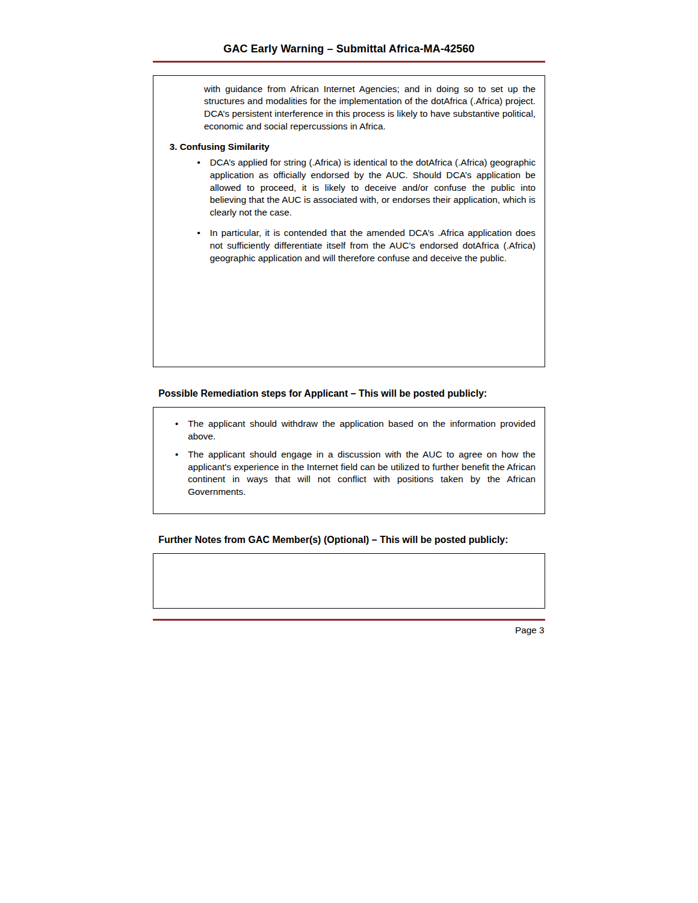GAC Early Warning – Submittal Africa-MA-42560
with guidance from African Internet Agencies; and in doing so to set up the structures and modalities for the implementation of the dotAfrica (.Africa) project. DCA’s persistent interference in this process is likely to have substantive political, economic and social repercussions in Africa.
Confusing Similarity
DCA’s applied for string (.Africa) is identical to the dotAfrica (.Africa) geographic application as officially endorsed by the AUC. Should DCA’s application be allowed to proceed, it is likely to deceive and/or confuse the public into believing that the AUC is associated with, or endorses their application, which is clearly not the case.
In particular, it is contended that the amended DCA’s .Africa application does not sufficiently differentiate itself from the AUC’s endorsed dotAfrica (.Africa) geographic application and will therefore confuse and deceive the public.
Possible Remediation steps for Applicant – This will be posted publicly:
The applicant should withdraw the application based on the information provided above.
The applicant should engage in a discussion with the AUC to agree on how the applicant's experience in the Internet field can be utilized to further benefit the African continent in ways that will not conflict with positions taken by the African Governments.
Further Notes from GAC Member(s) (Optional) – This will be posted publicly:
Page 3